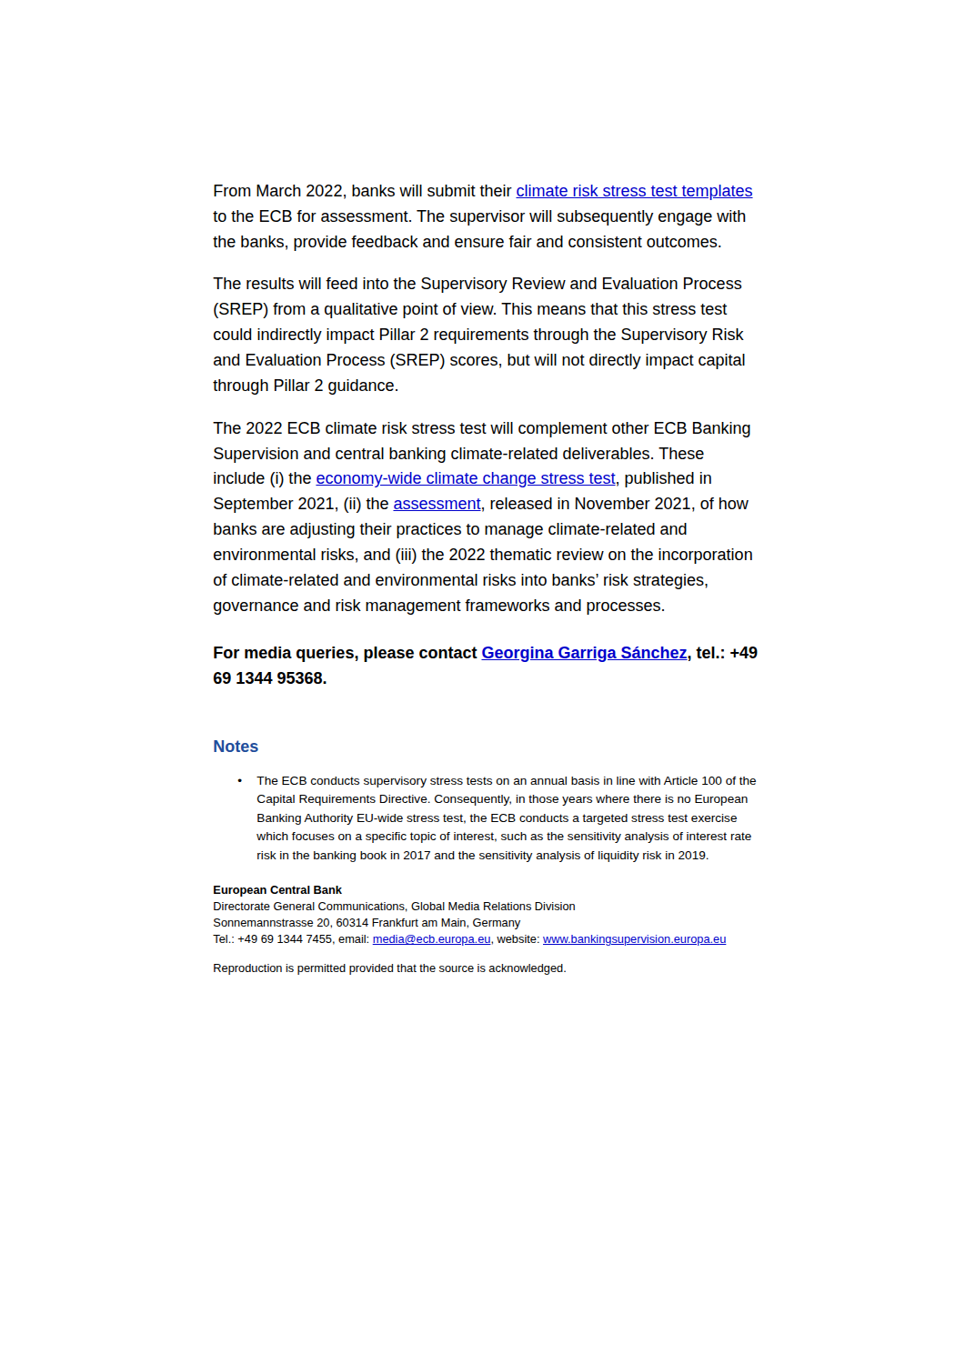From March 2022, banks will submit their climate risk stress test templates to the ECB for assessment. The supervisor will subsequently engage with the banks, provide feedback and ensure fair and consistent outcomes.
The results will feed into the Supervisory Review and Evaluation Process (SREP) from a qualitative point of view. This means that this stress test could indirectly impact Pillar 2 requirements through the Supervisory Risk and Evaluation Process (SREP) scores, but will not directly impact capital through Pillar 2 guidance.
The 2022 ECB climate risk stress test will complement other ECB Banking Supervision and central banking climate-related deliverables. These include (i) the economy-wide climate change stress test, published in September 2021, (ii) the assessment, released in November 2021, of how banks are adjusting their practices to manage climate-related and environmental risks, and (iii) the 2022 thematic review on the incorporation of climate-related and environmental risks into banks’ risk strategies, governance and risk management frameworks and processes.
For media queries, please contact Georgina Garriga Sánchez, tel.: +49 69 1344 95368.
Notes
The ECB conducts supervisory stress tests on an annual basis in line with Article 100 of the Capital Requirements Directive. Consequently, in those years where there is no European Banking Authority EU-wide stress test, the ECB conducts a targeted stress test exercise which focuses on a specific topic of interest, such as the sensitivity analysis of interest rate risk in the banking book in 2017 and the sensitivity analysis of liquidity risk in 2019.
European Central Bank
Directorate General Communications, Global Media Relations Division
Sonnemannstrasse 20, 60314 Frankfurt am Main, Germany
Tel.: +49 69 1344 7455, email: media@ecb.europa.eu, website: www.bankingsupervision.europa.eu
Reproduction is permitted provided that the source is acknowledged.